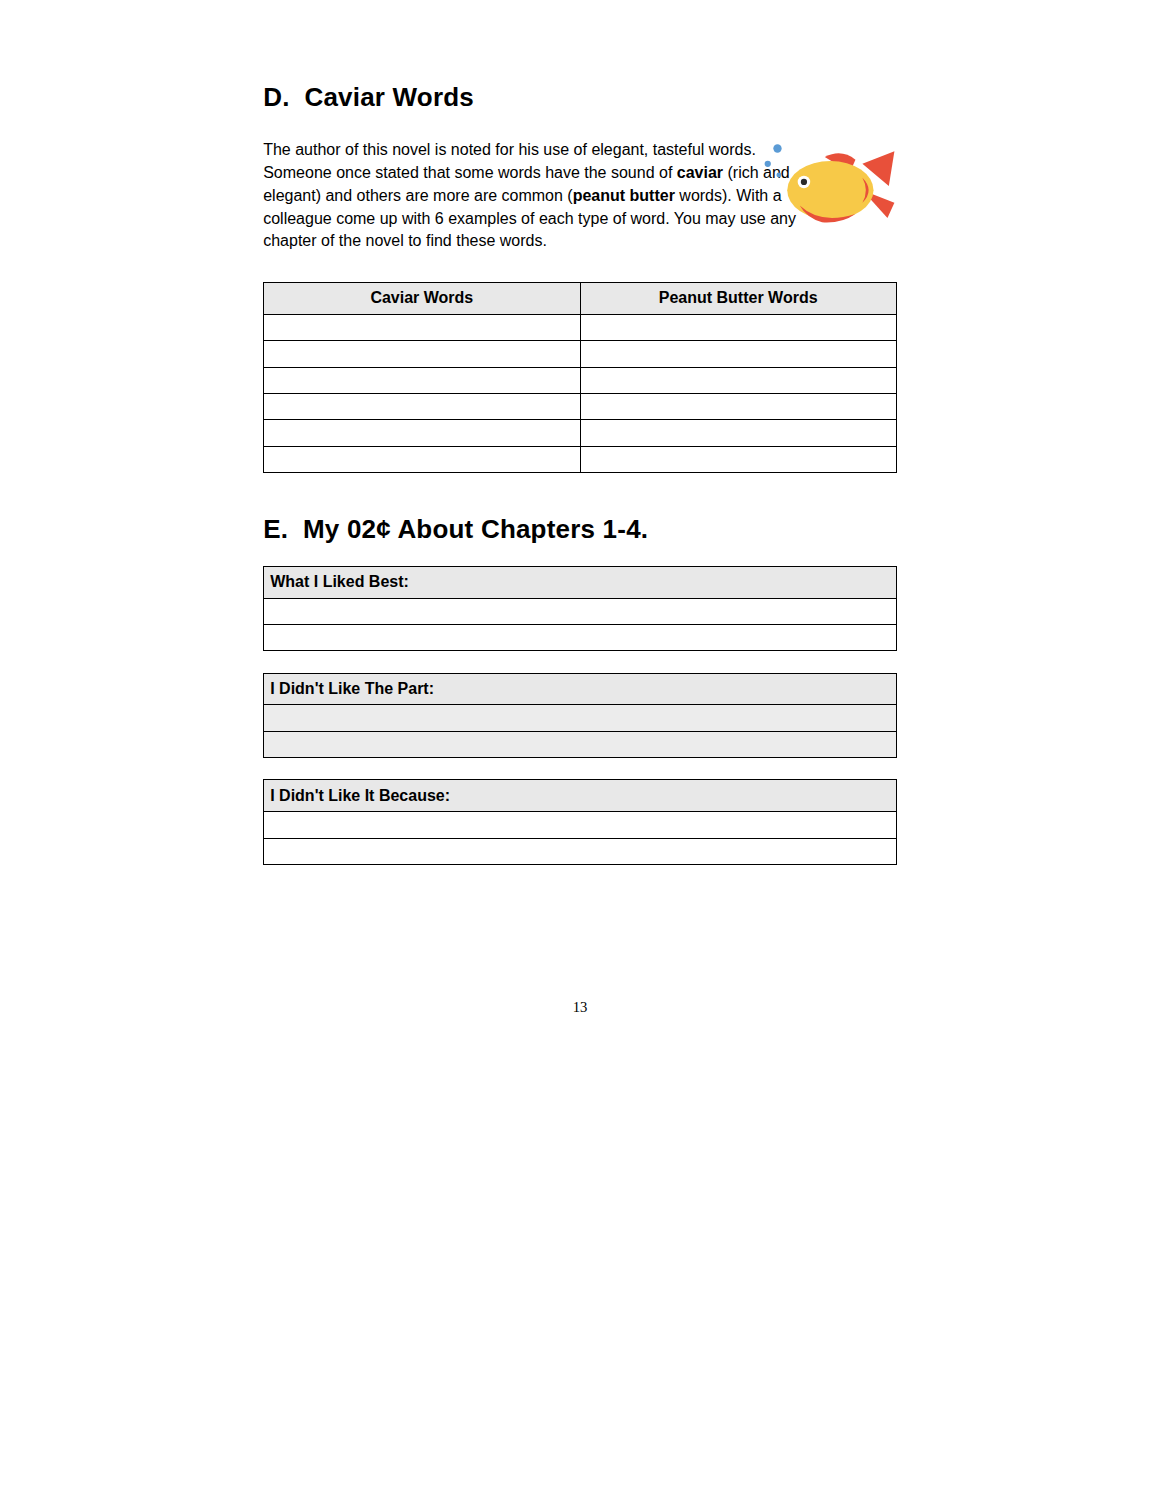D. Caviar Words
The author of this novel is noted for his use of elegant, tasteful words. Someone once stated that some words have the sound of caviar (rich and elegant) and others are more are common (peanut butter words). With a colleague come up with 6 examples of each type of word. You may use any chapter of the novel to find these words.
| Caviar Words | Peanut Butter Words |
| --- | --- |
E. My 02¢ About Chapters 1-4.
| What I Liked Best: |
| --- |
| I Didn't Like The Part: |
| --- |
| I Didn't Like It Because: |
| --- |
13